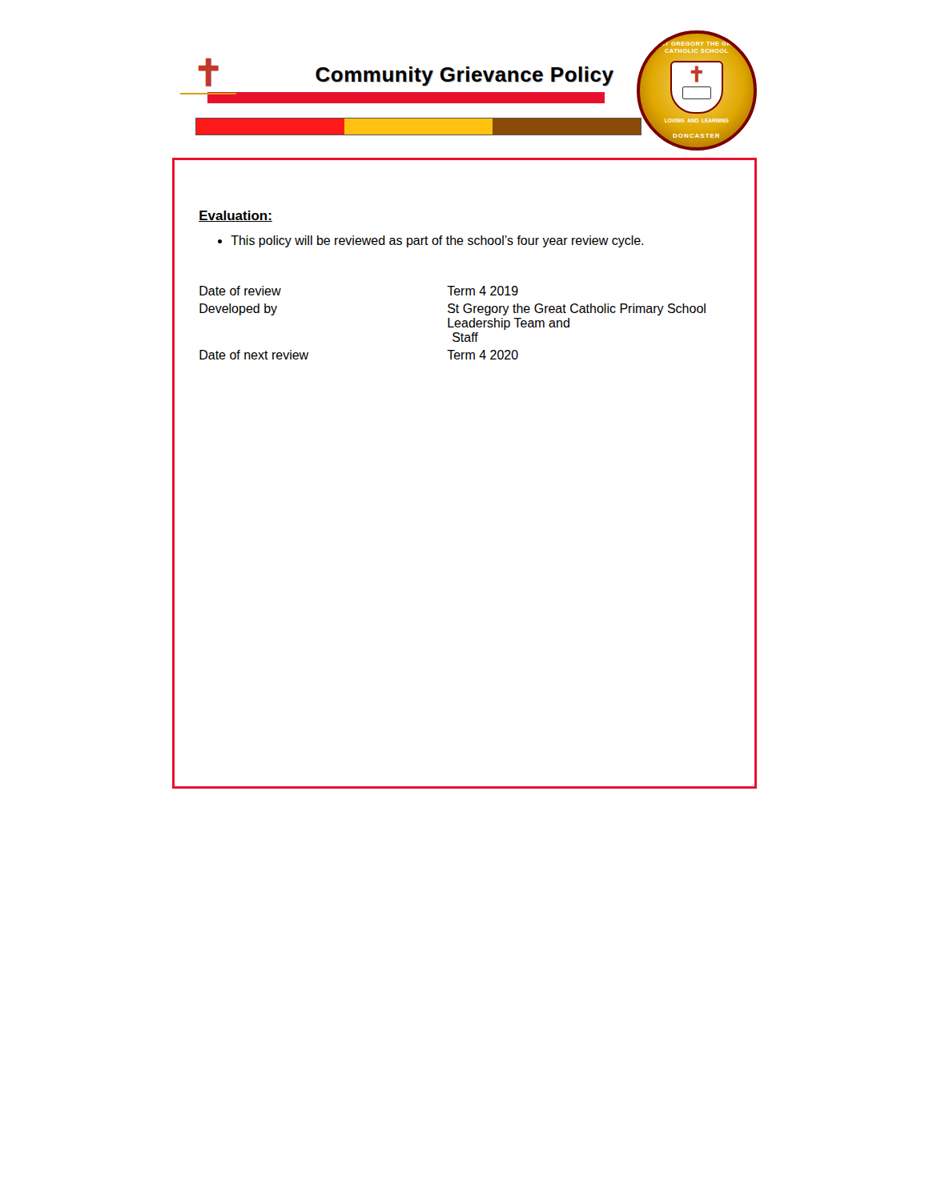✝
Community Grievance Policy
SAINT GREGORY THE GREAT CATHOLIC SCHOOL
✝
LOVING AND LEARNING
DONCASTER
Evaluation:
This policy will be reviewed as part of the school’s four year review cycle.
| Date of review | Term 4 2019 |
| Developed by | St Gregory the Great Catholic Primary School Leadership Team and Staff |
| Date of next review | Term 4 2020 |